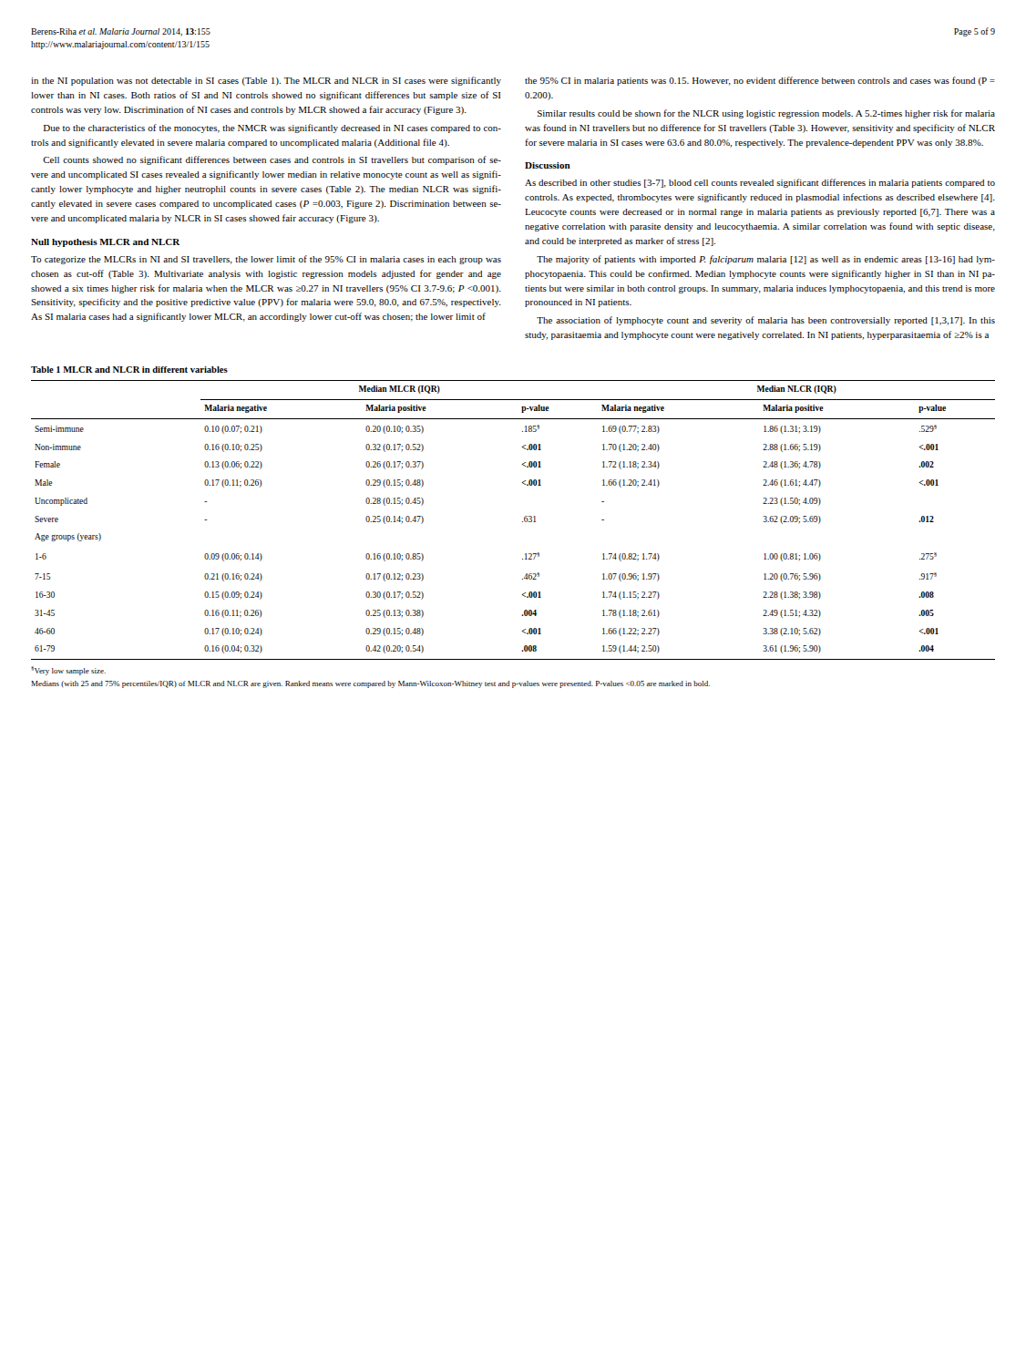Berens-Riha et al. Malaria Journal 2014, 13:155
http://www.malariajournal.com/content/13/1/155
Page 5 of 9
in the NI population was not detectable in SI cases (Table 1). The MLCR and NLCR in SI cases were significantly lower than in NI cases. Both ratios of SI and NI controls showed no significant differences but sample size of SI controls was very low. Discrimination of NI cases and controls by MLCR showed a fair accuracy (Figure 3).
Due to the characteristics of the monocytes, the NMCR was significantly decreased in NI cases compared to controls and significantly elevated in severe malaria compared to uncomplicated malaria (Additional file 4).
Cell counts showed no significant differences between cases and controls in SI travellers but comparison of severe and uncomplicated SI cases revealed a significantly lower median in relative monocyte count as well as significantly lower lymphocyte and higher neutrophil counts in severe cases (Table 2). The median NLCR was significantly elevated in severe cases compared to uncomplicated cases (P =0.003, Figure 2). Discrimination between severe and uncomplicated malaria by NLCR in SI cases showed fair accuracy (Figure 3).
Null hypothesis MLCR and NLCR
To categorize the MLCRs in NI and SI travellers, the lower limit of the 95% CI in malaria cases in each group was chosen as cut-off (Table 3). Multivariate analysis with logistic regression models adjusted for gender and age showed a six times higher risk for malaria when the MLCR was ≥0.27 in NI travellers (95% CI 3.7-9.6; P <0.001). Sensitivity, specificity and the positive predictive value (PPV) for malaria were 59.0, 80.0, and 67.5%, respectively. As SI malaria cases had a significantly lower MLCR, an accordingly lower cut-off was chosen; the lower limit of
the 95% CI in malaria patients was 0.15. However, no evident difference between controls and cases was found (P = 0.200).
Similar results could be shown for the NLCR using logistic regression models. A 5.2-times higher risk for malaria was found in NI travellers but no difference for SI travellers (Table 3). However, sensitivity and specificity of NLCR for severe malaria in SI cases were 63.6 and 80.0%, respectively. The prevalence-dependent PPV was only 38.8%.
Discussion
As described in other studies [3-7], blood cell counts revealed significant differences in malaria patients compared to controls. As expected, thrombocytes were significantly reduced in plasmodial infections as described elsewhere [4]. Leucocyte counts were decreased or in normal range in malaria patients as previously reported [6,7]. There was a negative correlation with parasite density and leucocythaemia. A similar correlation was found with septic disease, and could be interpreted as marker of stress [2].
The majority of patients with imported P. falciparum malaria [12] as well as in endemic areas [13-16] had lymphocytopaenia. This could be confirmed. Median lymphocyte counts were significantly higher in SI than in NI patients but were similar in both control groups. In summary, malaria induces lymphocytopaenia, and this trend is more pronounced in NI patients.
The association of lymphocyte count and severity of malaria has been controversially reported [1,3,17]. In this study, parasitaemia and lymphocyte count were negatively correlated. In NI patients, hyperparasitaemia of ≥2% is a
Table 1 MLCR and NLCR in different variables
| | Median MLCR (IQR) | Median NLCR (IQR) |
| --- | --- | --- |
| | Malaria negative | Malaria positive | p-value | Malaria negative | Malaria positive | p-value |
| Semi-immune | 0.10 (0.07; 0.21) | 0.20 (0.10; 0.35) | .185 § | 1.69 (0.77; 2.83) | 1.86 (1.31; 3.19) | .529 § |
| Non-immune | 0.16 (0.10; 0.25) | 0.32 (0.17; 0.52) | <.001 | 1.70 (1.20; 2.40) | 2.88 (1.66; 5.19) | <.001 |
| Female | 0.13 (0.06; 0.22) | 0.26 (0.17; 0.37) | <.001 | 1.72 (1.18; 2.34) | 2.48 (1.36; 4.78) | .002 |
| Male | 0.17 (0.11; 0.26) | 0.29 (0.15; 0.48) | <.001 | 1.66 (1.20; 2.41) | 2.46 (1.61; 4.47) | <.001 |
| Uncomplicated | - | 0.28 (0.15; 0.45) | | - | 2.23 (1.50; 4.09) | |
| Severe | - | 0.25 (0.14; 0.47) | .631 | - | 3.62 (2.09; 5.69) | .012 |
| Age groups (years) | | | | | | |
| 1-6 | 0.09 (0.06; 0.14) | 0.16 (0.10; 0.85) | .127 § | 1.74 (0.82; 1.74) | 1.00 (0.81; 1.06) | .275 § |
| 7-15 | 0.21 (0.16; 0.24) | 0.17 (0.12; 0.23) | .462 § | 1.07 (0.96; 1.97) | 1.20 (0.76; 5.96) | .917 § |
| 16-30 | 0.15 (0.09; 0.24) | 0.30 (0.17; 0.52) | <.001 | 1.74 (1.15; 2.27) | 2.28 (1.38; 3.98) | .008 |
| 31-45 | 0.16 (0.11; 0.26) | 0.25 (0.13; 0.38) | .004 | 1.78 (1.18; 2.61) | 2.49 (1.51; 4.32) | .005 |
| 46-60 | 0.17 (0.10; 0.24) | 0.29 (0.15; 0.48) | <.001 | 1.66 (1.22; 2.27) | 3.38 (2.10; 5.62) | <.001 |
| 61-79 | 0.16 (0.04; 0.32) | 0.42 (0.20; 0.54) | .008 | 1.59 (1.44; 2.50) | 3.61 (1.96; 5.90) | .004 |
§Very low sample size.
Medians (with 25 and 75% percentiles/IQR) of MLCR and NLCR are given. Ranked means were compared by Mann-Wilcoxon-Whitney test and p-values were presented. P-values <0.05 are marked in bold.